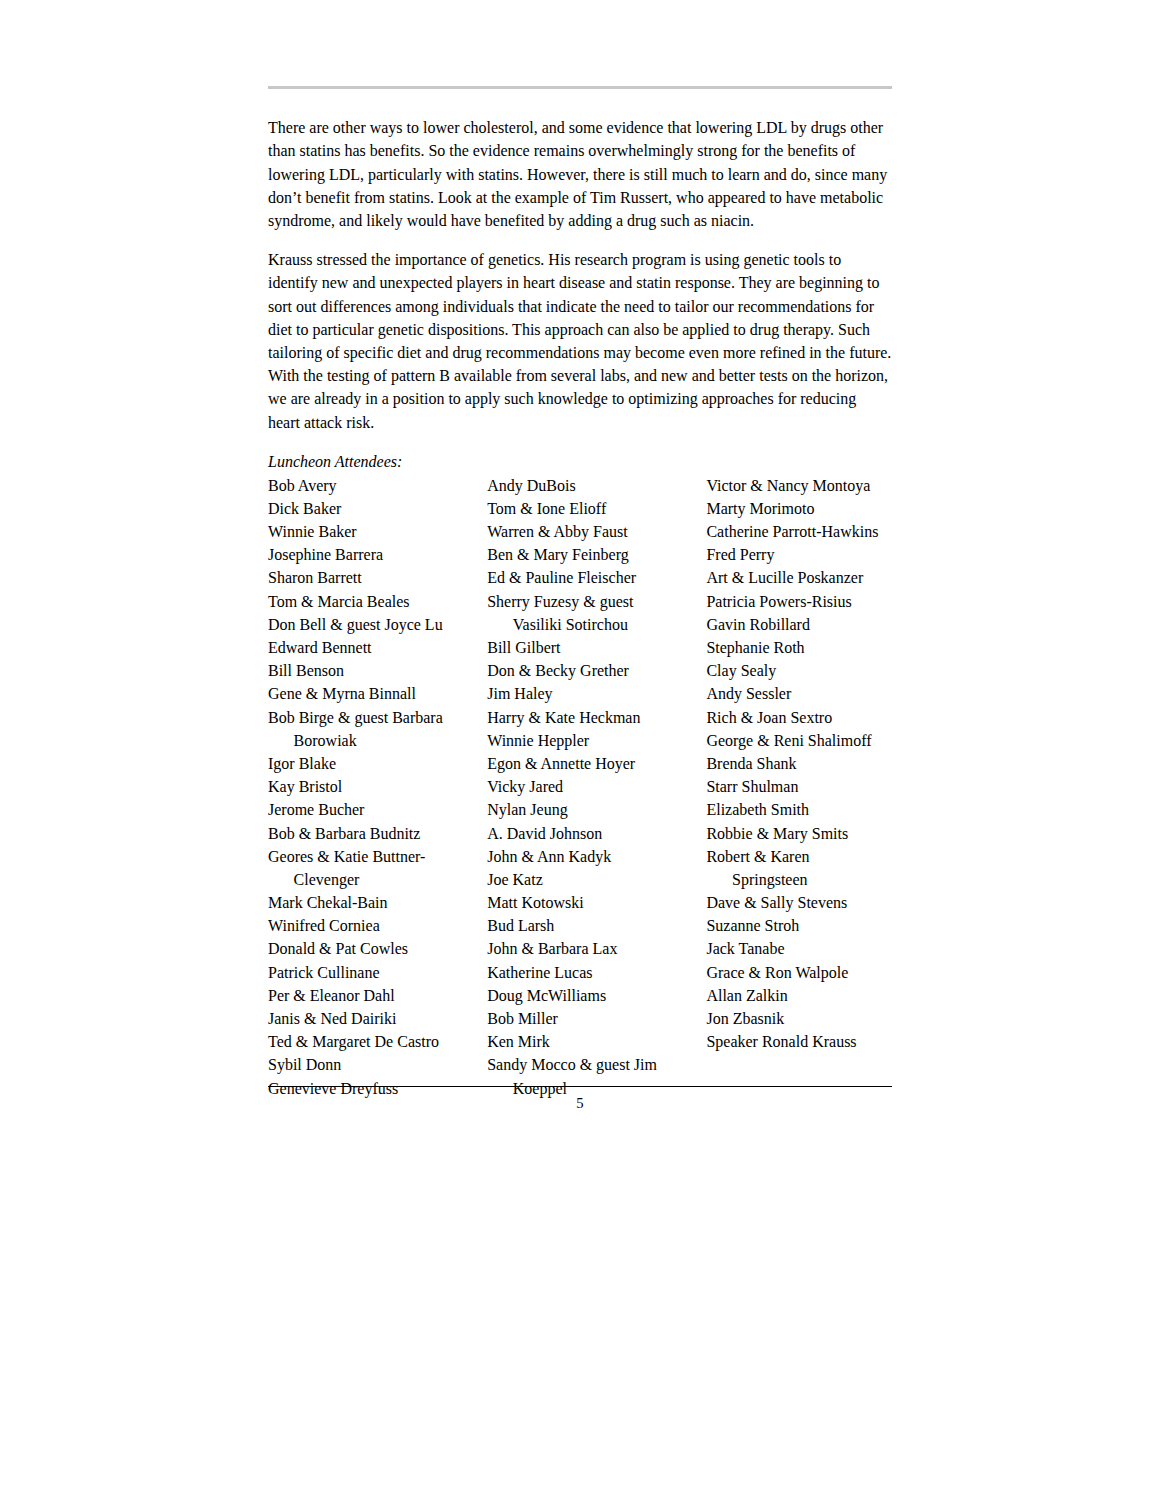There are other ways to lower cholesterol, and some evidence that lowering LDL by drugs other than statins has benefits. So the evidence remains overwhelmingly strong for the benefits of lowering LDL, particularly with statins. However, there is still much to learn and do, since many don’t benefit from statins. Look at the example of Tim Russert, who appeared to have metabolic syndrome, and likely would have benefited by adding a drug such as niacin.
Krauss stressed the importance of genetics. His research program is using genetic tools to identify new and unexpected players in heart disease and statin response. They are beginning to sort out differences among individuals that indicate the need to tailor our recommendations for diet to particular genetic dispositions. This approach can also be applied to drug therapy. Such tailoring of specific diet and drug recommendations may become even more refined in the future. With the testing of pattern B available from several labs, and new and better tests on the horizon, we are already in a position to apply such knowledge to optimizing approaches for reducing heart attack risk.
Luncheon Attendees:
Bob Avery
Dick Baker
Winnie Baker
Josephine Barrera
Sharon Barrett
Tom & Marcia Beales
Don Bell & guest Joyce Lu
Edward Bennett
Bill Benson
Gene & Myrna Binnall
Bob Birge & guest Barbara
Borowiak
Igor Blake
Kay Bristol
Jerome Bucher
Bob & Barbara Budnitz
Geores & Katie Buttner-
Clevenger
Mark Chekal-Bain
Winifred Corniea
Donald & Pat Cowles
Patrick Cullinane
Per & Eleanor Dahl
Janis & Ned Dairiki
Ted & Margaret De Castro
Sybil Donn
Genevieve Dreyfuss
Andy DuBois
Tom & Ione Elioff
Warren & Abby Faust
Ben & Mary Feinberg
Ed & Pauline Fleischer
Sherry Fuzesy & guest
Vasiliki Sotirchou
Bill Gilbert
Don & Becky Grether
Jim Haley
Harry & Kate Heckman
Winnie Heppler
Egon & Annette Hoyer
Vicky Jared
Nylan Jeung
A. David Johnson
John & Ann Kadyk
Joe Katz
Matt Kotowski
Bud Larsh
John & Barbara Lax
Katherine Lucas
Doug McWilliams
Bob Miller
Ken Mirk
Sandy Mocco & guest Jim
Koeppel
Victor & Nancy Montoya
Marty Morimoto
Catherine Parrott-Hawkins
Fred Perry
Art & Lucille Poskanzer
Patricia Powers-Risius
Gavin Robillard
Stephanie Roth
Clay Sealy
Andy Sessler
Rich & Joan Sextro
George & Reni Shalimoff
Brenda Shank
Starr Shulman
Elizabeth Smith
Robbie & Mary Smits
Robert & Karen
Springsteen
Dave & Sally Stevens
Suzanne Stroh
Jack Tanabe
Grace & Ron Walpole
Allan Zalkin
Jon Zbasnik
Speaker Ronald Krauss
5